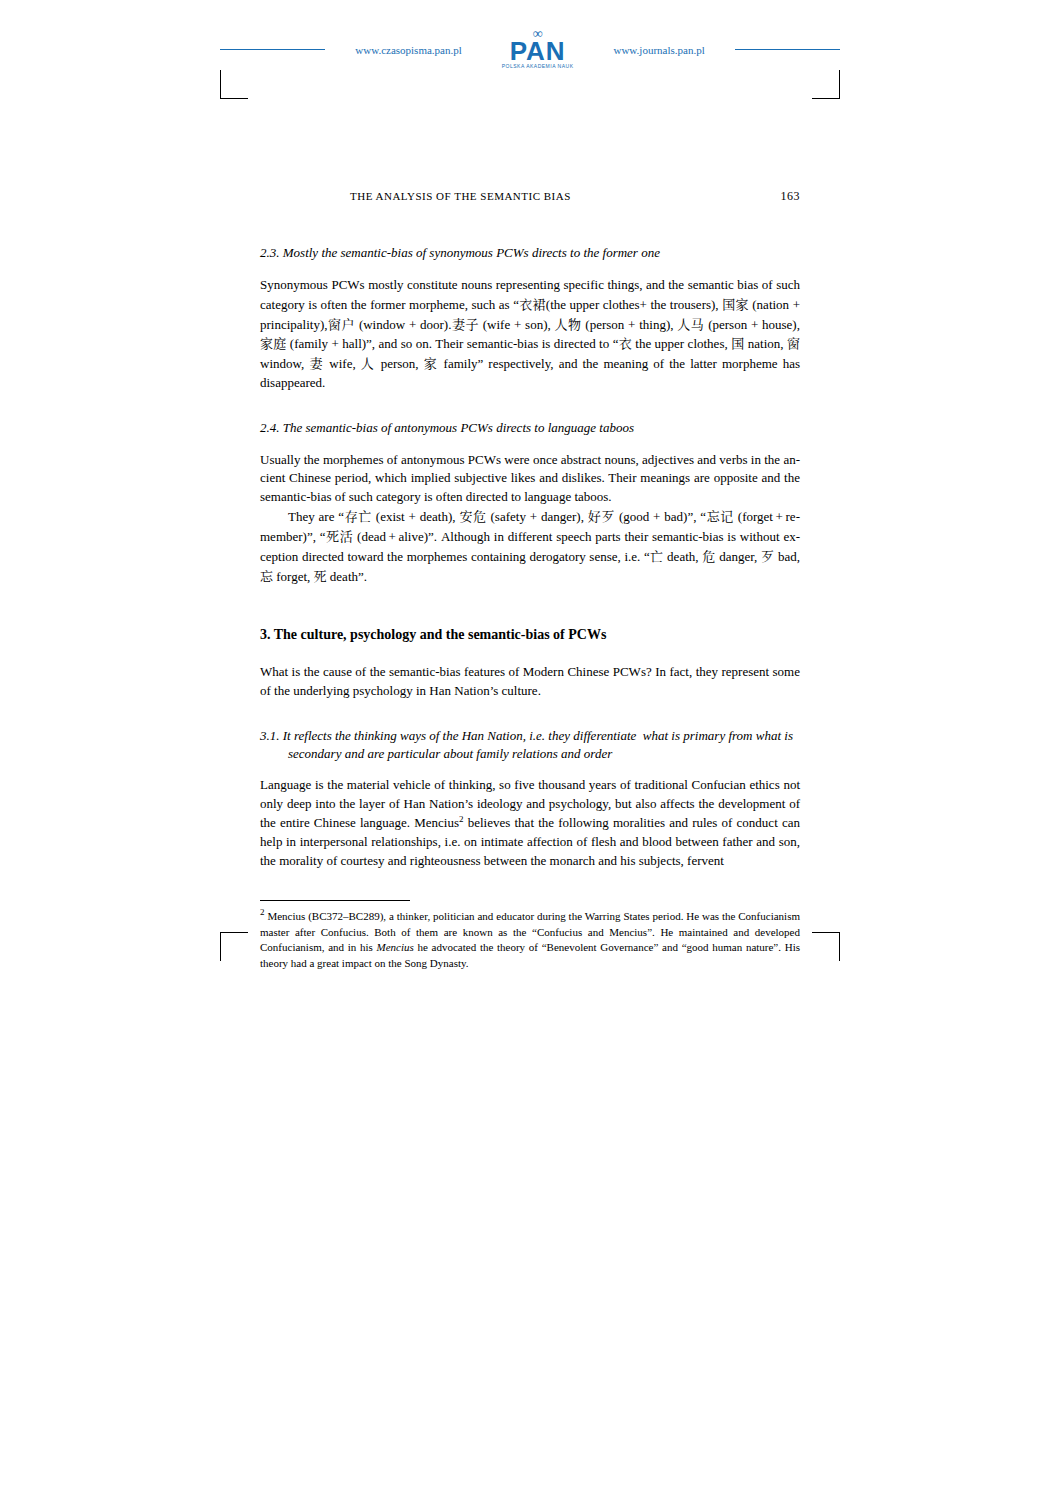www.czasopisma.pan.pl
∞
PAN
POLSKA AKADEMIA NAUK
www.journals.pan.pl
THE ANALYSIS OF THE SEMANTIC BIAS 163
2.3. Mostly the semantic-bias of synonymous PCWs directs to the former one
Synonymous PCWs mostly constitute nouns representing specific things, and the semantic bias of such category is often the former morpheme, such as “衣裙(the upper clothes+ the trousers), 国家 (nation + principality),窗户 (window + door).妻子 (wife + son), 人物 (person + thing), 人马 (person + house), 家庭 (family + hall)”, and so on. Their semantic-bias is directed to “衣 the upper clothes, 国 nation, 窗 window, 妻 wife, 人 person, 家 family” respectively, and the meaning of the latter morpheme has disappeared.
2.4. The semantic-bias of antonymous PCWs directs to language taboos
Usually the morphemes of antonymous PCWs were once abstract nouns, adjectives and verbs in the ancient Chinese period, which implied subjective likes and dislikes. Their meanings are opposite and the semantic-bias of such category is often directed to language taboos.
They are “存亡 (exist + death), 安危 (safety + danger), 好歹 (good + bad)”, “忘记 (forget + remember)”, “死活 (dead + alive)”. Although in different speech parts their semantic-bias is without exception directed toward the morphemes containing derogatory sense, i.e. “亡 death, 危 danger, 歹 bad, 忘 forget, 死 death”.
3. The culture, psychology and the semantic-bias of PCWs
What is the cause of the semantic-bias features of Modern Chinese PCWs? In fact, they represent some of the underlying psychology in Han Nation’s culture.
3.1. It reflects the thinking ways of the Han Nation, i.e. they differentiate what is primary from what is secondary and are particular about family relations and order
Language is the material vehicle of thinking, so five thousand years of traditional Confucian ethics not only deep into the layer of Han Nation’s ideology and psychology, but also affects the development of the entire Chinese language. Mencius2 believes that the following moralities and rules of conduct can help in interpersonal relationships, i.e. on intimate affection of flesh and blood between father and son, the morality of courtesy and righteousness between the monarch and his subjects, fervent
2 Mencius (BC372–BC289), a thinker, politician and educator during the Warring States period. He was the Confucianism master after Confucius. Both of them are known as the “Confucius and Mencius”. He maintained and developed Confucianism, and in his Mencius he advocated the theory of “Benevolent Governance” and “good human nature”. His theory had a great impact on the Song Dynasty.